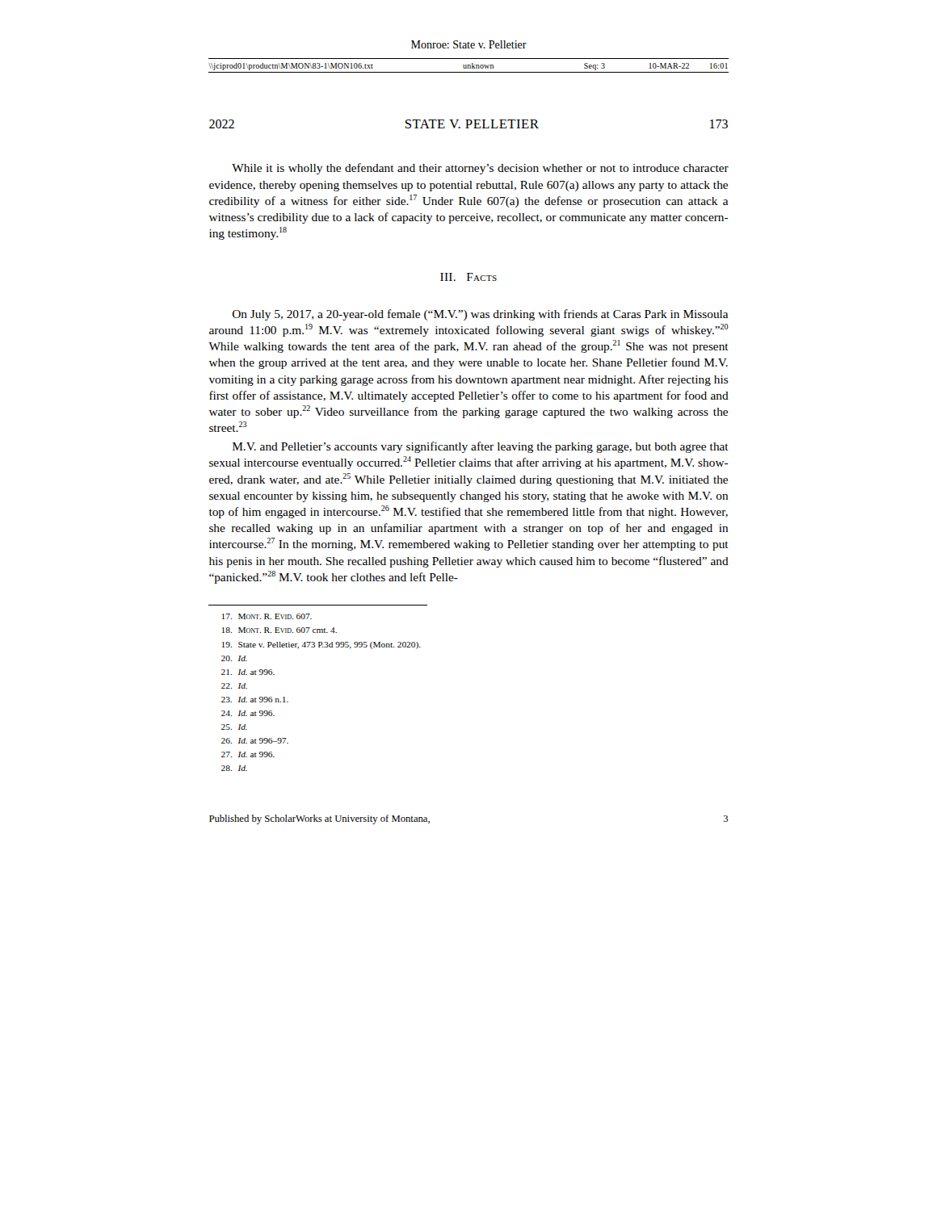Monroe: State v. Pelletier
\\jciprod01\productn\M\MON\83-1\MON106.txt unknown Seq: 3 10-MAR-22 16:01
2022 STATE V. PELLETIER 173
While it is wholly the defendant and their attorney’s decision whether or not to introduce character evidence, thereby opening themselves up to potential rebuttal, Rule 607(a) allows any party to attack the credibility of a witness for either side.17 Under Rule 607(a) the defense or prosecution can attack a witness’s credibility due to a lack of capacity to perceive, recollect, or communicate any matter concerning testimony.18
III. Facts
On July 5, 2017, a 20-year-old female (“M.V.”) was drinking with friends at Caras Park in Missoula around 11:00 p.m.19 M.V. was “extremely intoxicated following several giant swigs of whiskey.”20 While walking towards the tent area of the park, M.V. ran ahead of the group.21 She was not present when the group arrived at the tent area, and they were unable to locate her. Shane Pelletier found M.V. vomiting in a city parking garage across from his downtown apartment near midnight. After rejecting his first offer of assistance, M.V. ultimately accepted Pelletier’s offer to come to his apartment for food and water to sober up.22 Video surveillance from the parking garage captured the two walking across the street.23
M.V. and Pelletier’s accounts vary significantly after leaving the parking garage, but both agree that sexual intercourse eventually occurred.24 Pelletier claims that after arriving at his apartment, M.V. showered, drank water, and ate.25 While Pelletier initially claimed during questioning that M.V. initiated the sexual encounter by kissing him, he subsequently changed his story, stating that he awoke with M.V. on top of him engaged in intercourse.26 M.V. testified that she remembered little from that night. However, she recalled waking up in an unfamiliar apartment with a stranger on top of her and engaged in intercourse.27 In the morning, M.V. remembered waking to Pelletier standing over her attempting to put his penis in her mouth. She recalled pushing Pelletier away which caused him to become “flustered” and “panicked.”28 M.V. took her clothes and left Pelle-
17. Mont. R. Evid. 607.
18. Mont. R. Evid. 607 cmt. 4.
19. State v. Pelletier, 473 P.3d 995, 995 (Mont. 2020).
20. Id.
21. Id. at 996.
22. Id.
23. Id. at 996 n.1.
24. Id. at 996.
25. Id.
26. Id. at 996–97.
27. Id. at 996.
28. Id.
Published by ScholarWorks at University of Montana, 3